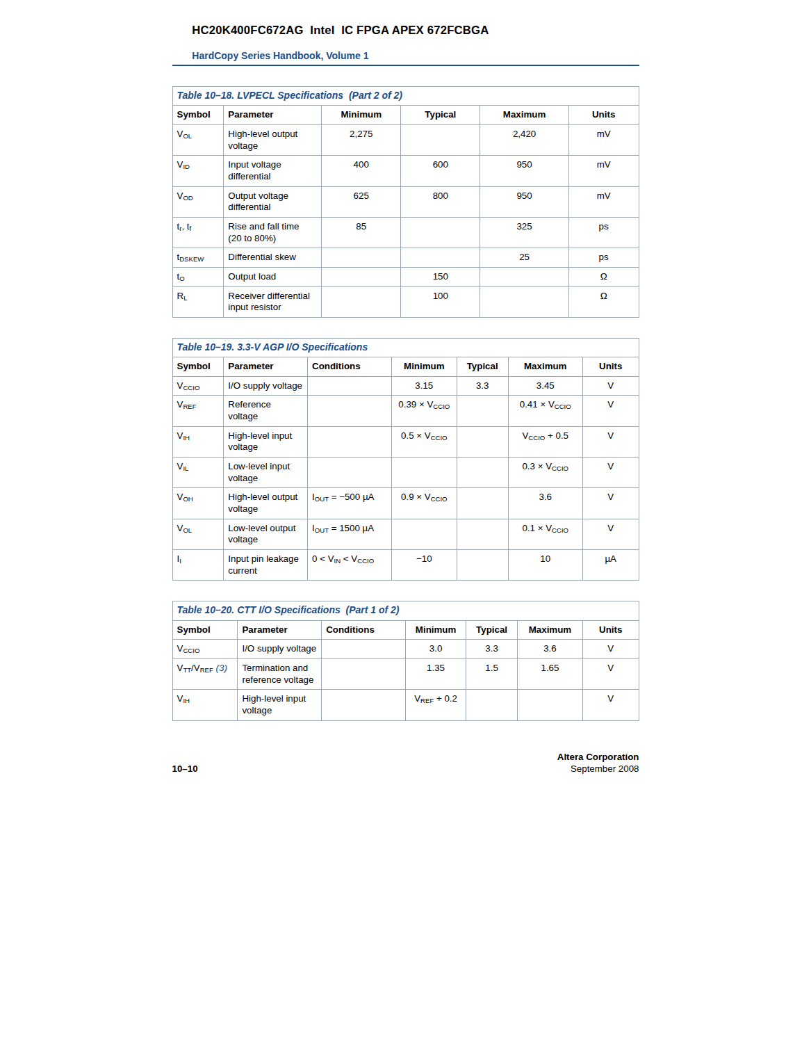HC20K400FC672AG Intel IC FPGA APEX 672FCBGA
HardCopy Series Handbook, Volume 1
Table 10–18. LVPECL Specifications (Part 2 of 2)
| Symbol | Parameter | Minimum | Typical | Maximum | Units |
| --- | --- | --- | --- | --- | --- |
| V OL | High-level output voltage | 2,275 | | 2,420 | mV |
| V ID | Input voltage differential | 400 | 600 | 950 | mV |
| V OD | Output voltage differential | 625 | 800 | 950 | mV |
| t r , t f | Rise and fall time (20 to 80%) | 85 | | 325 | ps |
| t DSKEW | Differential skew | | | 25 | ps |
| t O | Output load | | 150 | | Ω |
| R L | Receiver differential input resistor | | 100 | | Ω |
Table 10–19. 3.3-V AGP I/O Specifications
| Symbol | Parameter | Conditions | Minimum | Typical | Maximum | Units |
| --- | --- | --- | --- | --- | --- | --- |
| V CCIO | I/O supply voltage | | 3.15 | 3.3 | 3.45 | V |
| V REF | Reference voltage | | 0.39 × V CCIO | | 0.41 × V CCIO | V |
| V IH | High-level input voltage | | 0.5 × V CCIO | | V CCIO + 0.5 | V |
| V IL | Low-level input voltage | | | | 0.3 × V CCIO | V |
| V OH | High-level output voltage | I OUT = −500 µA | 0.9 × V CCIO | | 3.6 | V |
| V OL | Low-level output voltage | I OUT = 1500 µA | | | 0.1 × V CCIO | V |
| I I | Input pin leakage current | 0 < V IN < V CCIO | −10 | | 10 | µA |
Table 10–20. CTT I/O Specifications (Part 1 of 2)
| Symbol | Parameter | Conditions | Minimum | Typical | Maximum | Units |
| --- | --- | --- | --- | --- | --- | --- |
| V CCIO | I/O supply voltage | | 3.0 | 3.3 | 3.6 | V |
| V TT /V REF (3) | Termination and reference voltage | | 1.35 | 1.5 | 1.65 | V |
| V IH | High-level input voltage | | V REF + 0.2 | | | V |
10–10
Altera Corporation
September 2008